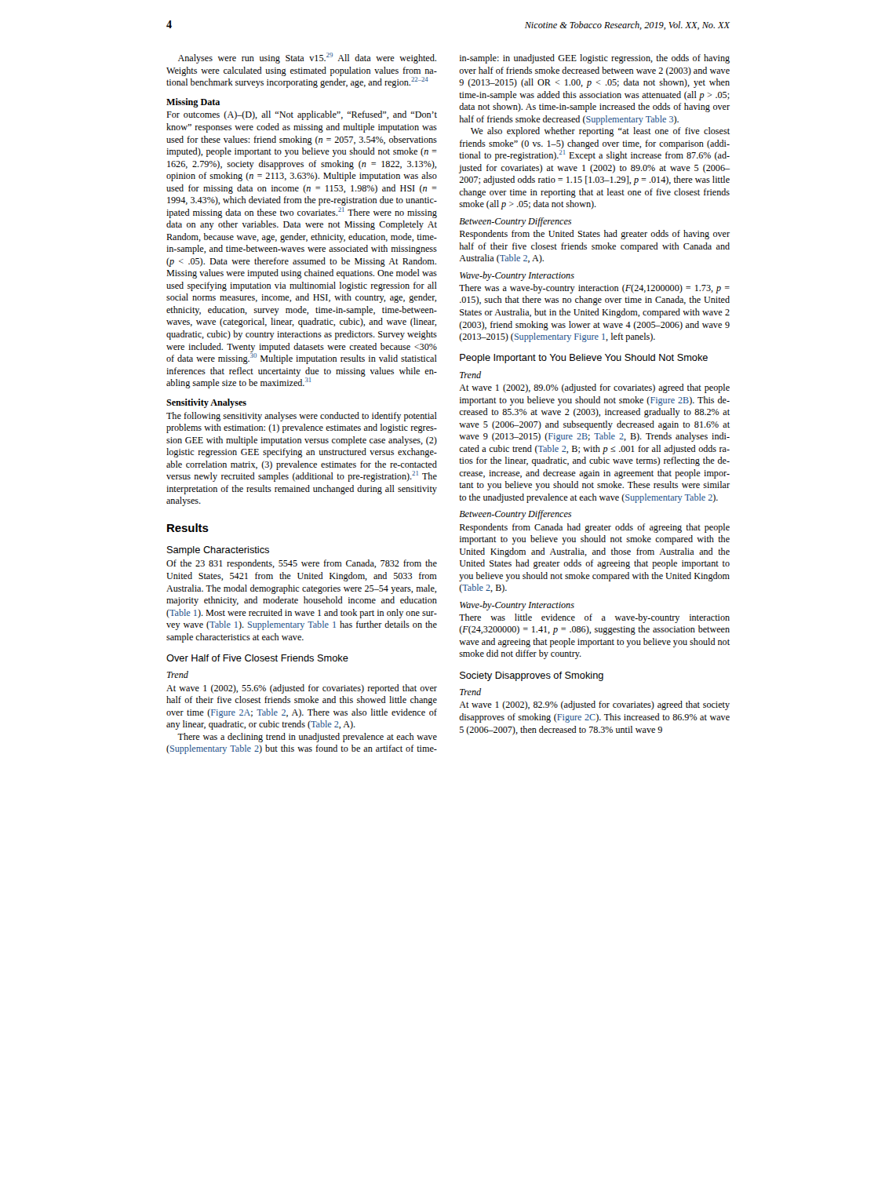4 Nicotine & Tobacco Research, 2019, Vol. XX, No. XX
Analyses were run using Stata v15.29 All data were weighted. Weights were calculated using estimated population values from national benchmark surveys incorporating gender, age, and region.22–24
Missing Data
For outcomes (A)–(D), all “Not applicable”, “Refused”, and “Don’t know” responses were coded as missing and multiple imputation was used for these values: friend smoking (n = 2057, 3.54%, observations imputed), people important to you believe you should not smoke (n = 1626, 2.79%), society disapproves of smoking (n = 1822, 3.13%), opinion of smoking (n = 2113, 3.63%). Multiple imputation was also used for missing data on income (n = 1153, 1.98%) and HSI (n = 1994, 3.43%), which deviated from the pre-registration due to unanticipated missing data on these two covariates.21 There were no missing data on any other variables. Data were not Missing Completely At Random, because wave, age, gender, ethnicity, education, mode, time-in-sample, and time-between-waves were associated with missingness (p < .05). Data were therefore assumed to be Missing At Random. Missing values were imputed using chained equations. One model was used specifying imputation via multinomial logistic regression for all social norms measures, income, and HSI, with country, age, gender, ethnicity, education, survey mode, time-in-sample, time-between-waves, wave (categorical, linear, quadratic, cubic), and wave (linear, quadratic, cubic) by country interactions as predictors. Survey weights were included. Twenty imputed datasets were created because <30% of data were missing.30 Multiple imputation results in valid statistical inferences that reflect uncertainty due to missing values while enabling sample size to be maximized.31
Sensitivity Analyses
The following sensitivity analyses were conducted to identify potential problems with estimation: (1) prevalence estimates and logistic regression GEE with multiple imputation versus complete case analyses, (2) logistic regression GEE specifying an unstructured versus exchangeable correlation matrix, (3) prevalence estimates for the re-contacted versus newly recruited samples (additional to pre-registration).21 The interpretation of the results remained unchanged during all sensitivity analyses.
Results
Sample Characteristics
Of the 23 831 respondents, 5545 were from Canada, 7832 from the United States, 5421 from the United Kingdom, and 5033 from Australia. The modal demographic categories were 25–54 years, male, majority ethnicity, and moderate household income and education (Table 1). Most were recruited in wave 1 and took part in only one survey wave (Table 1). Supplementary Table 1 has further details on the sample characteristics at each wave.
Over Half of Five Closest Friends Smoke
Trend
At wave 1 (2002), 55.6% (adjusted for covariates) reported that over half of their five closest friends smoke and this showed little change over time (Figure 2A; Table 2, A). There was also little evidence of any linear, quadratic, or cubic trends (Table 2, A).
There was a declining trend in unadjusted prevalence at each wave (Supplementary Table 2) but this was found to be an artifact of time-in-sample: in unadjusted GEE logistic regression, the odds of having over half of friends smoke decreased between wave 2 (2003) and wave 9 (2013–2015) (all OR < 1.00, p < .05; data not shown), yet when time-in-sample was added this association was attenuated (all p > .05; data not shown). As time-in-sample increased the odds of having over half of friends smoke decreased (Supplementary Table 3).
We also explored whether reporting “at least one of five closest friends smoke” (0 vs. 1–5) changed over time, for comparison (additional to pre-registration).21 Except a slight increase from 87.6% (adjusted for covariates) at wave 1 (2002) to 89.0% at wave 5 (2006–2007; adjusted odds ratio = 1.15 [1.03–1.29], p = .014), there was little change over time in reporting that at least one of five closest friends smoke (all p > .05; data not shown).
Between-Country Differences
Respondents from the United States had greater odds of having over half of their five closest friends smoke compared with Canada and Australia (Table 2, A).
Wave-by-Country Interactions
There was a wave-by-country interaction (F(24,1200000) = 1.73, p = .015), such that there was no change over time in Canada, the United States or Australia, but in the United Kingdom, compared with wave 2 (2003), friend smoking was lower at wave 4 (2005–2006) and wave 9 (2013–2015) (Supplementary Figure 1, left panels).
People Important to You Believe You Should Not Smoke
Trend
At wave 1 (2002), 89.0% (adjusted for covariates) agreed that people important to you believe you should not smoke (Figure 2B). This decreased to 85.3% at wave 2 (2003), increased gradually to 88.2% at wave 5 (2006–2007) and subsequently decreased again to 81.6% at wave 9 (2013–2015) (Figure 2B; Table 2, B). Trends analyses indicated a cubic trend (Table 2, B; with p ≤ .001 for all adjusted odds ratios for the linear, quadratic, and cubic wave terms) reflecting the decrease, increase, and decrease again in agreement that people important to you believe you should not smoke. These results were similar to the unadjusted prevalence at each wave (Supplementary Table 2).
Between-Country Differences
Respondents from Canada had greater odds of agreeing that people important to you believe you should not smoke compared with the United Kingdom and Australia, and those from Australia and the United States had greater odds of agreeing that people important to you believe you should not smoke compared with the United Kingdom (Table 2, B).
Wave-by-Country Interactions
There was little evidence of a wave-by-country interaction (F(24,3200000) = 1.41, p = .086), suggesting the association between wave and agreeing that people important to you believe you should not smoke did not differ by country.
Society Disapproves of Smoking
Trend
At wave 1 (2002), 82.9% (adjusted for covariates) agreed that society disapproves of smoking (Figure 2C). This increased to 86.9% at wave 5 (2006–2007), then decreased to 78.3% until wave 9